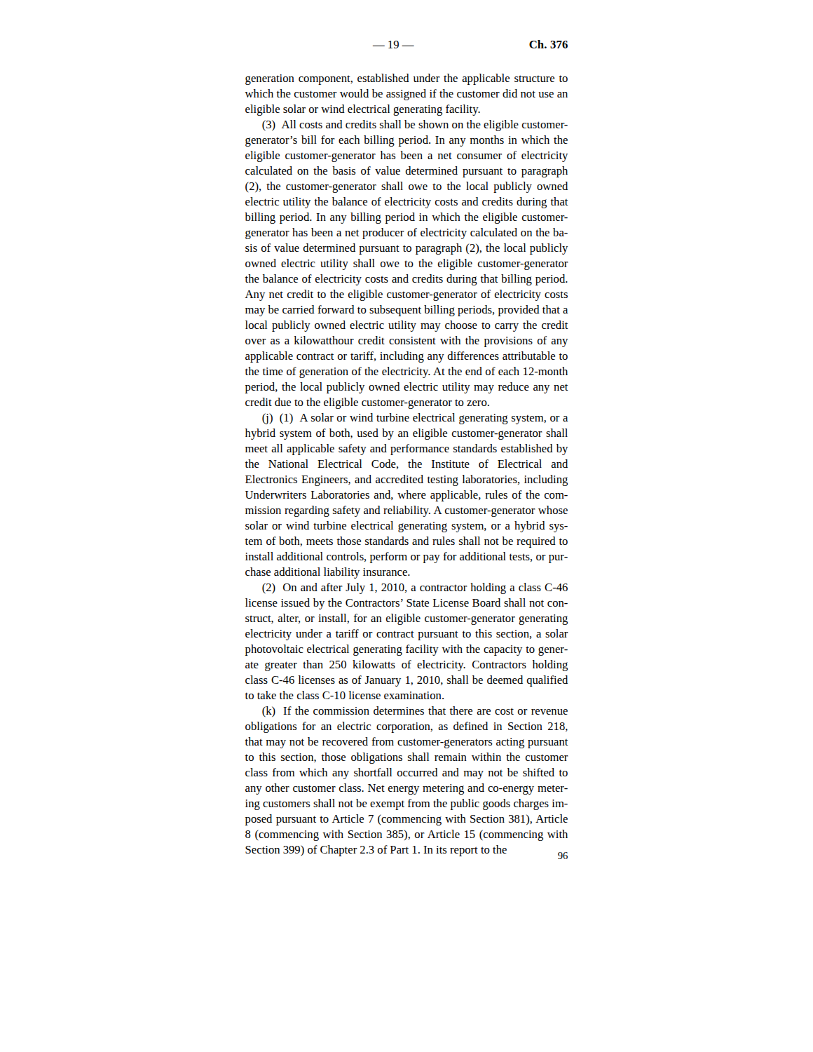— 19 — Ch. 376
generation component, established under the applicable structure to which the customer would be assigned if the customer did not use an eligible solar or wind electrical generating facility.
(3) All costs and credits shall be shown on the eligible customer-generator’s bill for each billing period. In any months in which the eligible customer-generator has been a net consumer of electricity calculated on the basis of value determined pursuant to paragraph (2), the customer-generator shall owe to the local publicly owned electric utility the balance of electricity costs and credits during that billing period. In any billing period in which the eligible customer-generator has been a net producer of electricity calculated on the basis of value determined pursuant to paragraph (2), the local publicly owned electric utility shall owe to the eligible customer-generator the balance of electricity costs and credits during that billing period. Any net credit to the eligible customer-generator of electricity costs may be carried forward to subsequent billing periods, provided that a local publicly owned electric utility may choose to carry the credit over as a kilowatthour credit consistent with the provisions of any applicable contract or tariff, including any differences attributable to the time of generation of the electricity. At the end of each 12-month period, the local publicly owned electric utility may reduce any net credit due to the eligible customer-generator to zero.
(j) (1) A solar or wind turbine electrical generating system, or a hybrid system of both, used by an eligible customer-generator shall meet all applicable safety and performance standards established by the National Electrical Code, the Institute of Electrical and Electronics Engineers, and accredited testing laboratories, including Underwriters Laboratories and, where applicable, rules of the commission regarding safety and reliability. A customer-generator whose solar or wind turbine electrical generating system, or a hybrid system of both, meets those standards and rules shall not be required to install additional controls, perform or pay for additional tests, or purchase additional liability insurance.
(2) On and after July 1, 2010, a contractor holding a class C-46 license issued by the Contractors’ State License Board shall not construct, alter, or install, for an eligible customer-generator generating electricity under a tariff or contract pursuant to this section, a solar photovoltaic electrical generating facility with the capacity to generate greater than 250 kilowatts of electricity. Contractors holding class C-46 licenses as of January 1, 2010, shall be deemed qualified to take the class C-10 license examination.
(k) If the commission determines that there are cost or revenue obligations for an electric corporation, as defined in Section 218, that may not be recovered from customer-generators acting pursuant to this section, those obligations shall remain within the customer class from which any shortfall occurred and may not be shifted to any other customer class. Net energy metering and co-energy metering customers shall not be exempt from the public goods charges imposed pursuant to Article 7 (commencing with Section 381), Article 8 (commencing with Section 385), or Article 15 (commencing with Section 399) of Chapter 2.3 of Part 1. In its report to the
96